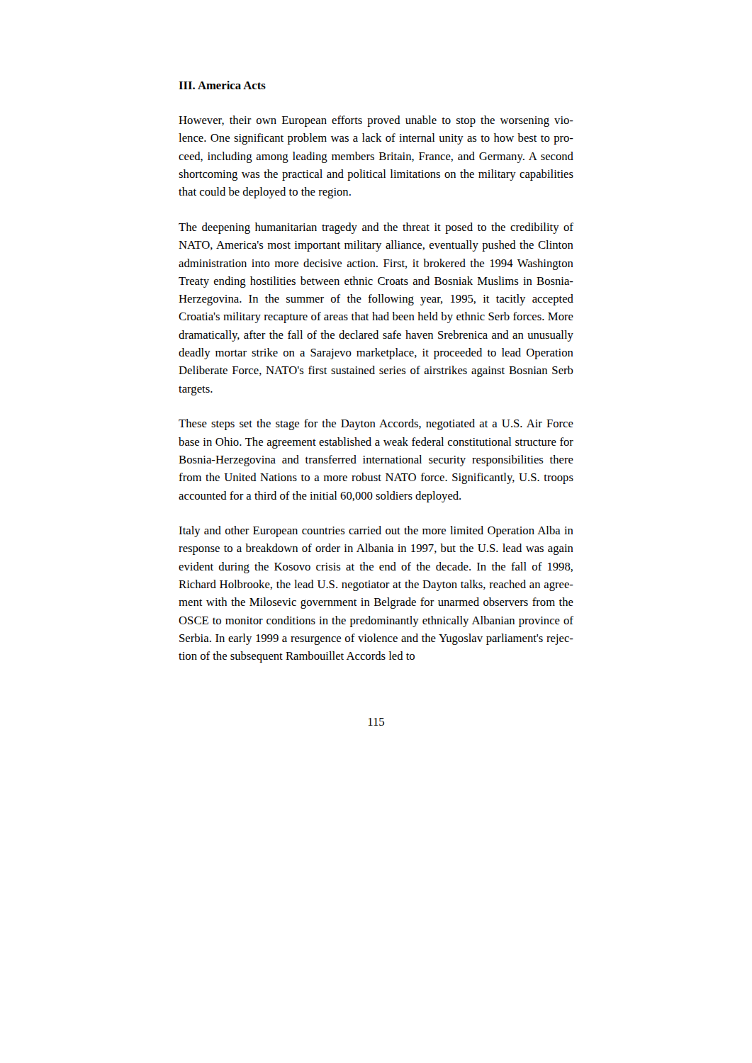III. America Acts
However, their own European efforts proved unable to stop the worsening violence. One significant problem was a lack of internal unity as to how best to proceed, including among leading members Britain, France, and Germany. A second shortcoming was the practical and political limitations on the military capabilities that could be deployed to the region.
The deepening humanitarian tragedy and the threat it posed to the credibility of NATO, America's most important military alliance, eventually pushed the Clinton administration into more decisive action. First, it brokered the 1994 Washington Treaty ending hostilities between ethnic Croats and Bosniak Muslims in Bosnia-Herzegovina. In the summer of the following year, 1995, it tacitly accepted Croatia's military recapture of areas that had been held by ethnic Serb forces. More dramatically, after the fall of the declared safe haven Srebrenica and an unusually deadly mortar strike on a Sarajevo marketplace, it proceeded to lead Operation Deliberate Force, NATO's first sustained series of airstrikes against Bosnian Serb targets.
These steps set the stage for the Dayton Accords, negotiated at a U.S. Air Force base in Ohio. The agreement established a weak federal constitutional structure for Bosnia-Herzegovina and transferred international security responsibilities there from the United Nations to a more robust NATO force. Significantly, U.S. troops accounted for a third of the initial 60,000 soldiers deployed.
Italy and other European countries carried out the more limited Operation Alba in response to a breakdown of order in Albania in 1997, but the U.S. lead was again evident during the Kosovo crisis at the end of the decade. In the fall of 1998, Richard Holbrooke, the lead U.S. negotiator at the Dayton talks, reached an agreement with the Milosevic government in Belgrade for unarmed observers from the OSCE to monitor conditions in the predominantly ethnically Albanian province of Serbia. In early 1999 a resurgence of violence and the Yugoslav parliament's rejection of the subsequent Rambouillet Accords led to
115